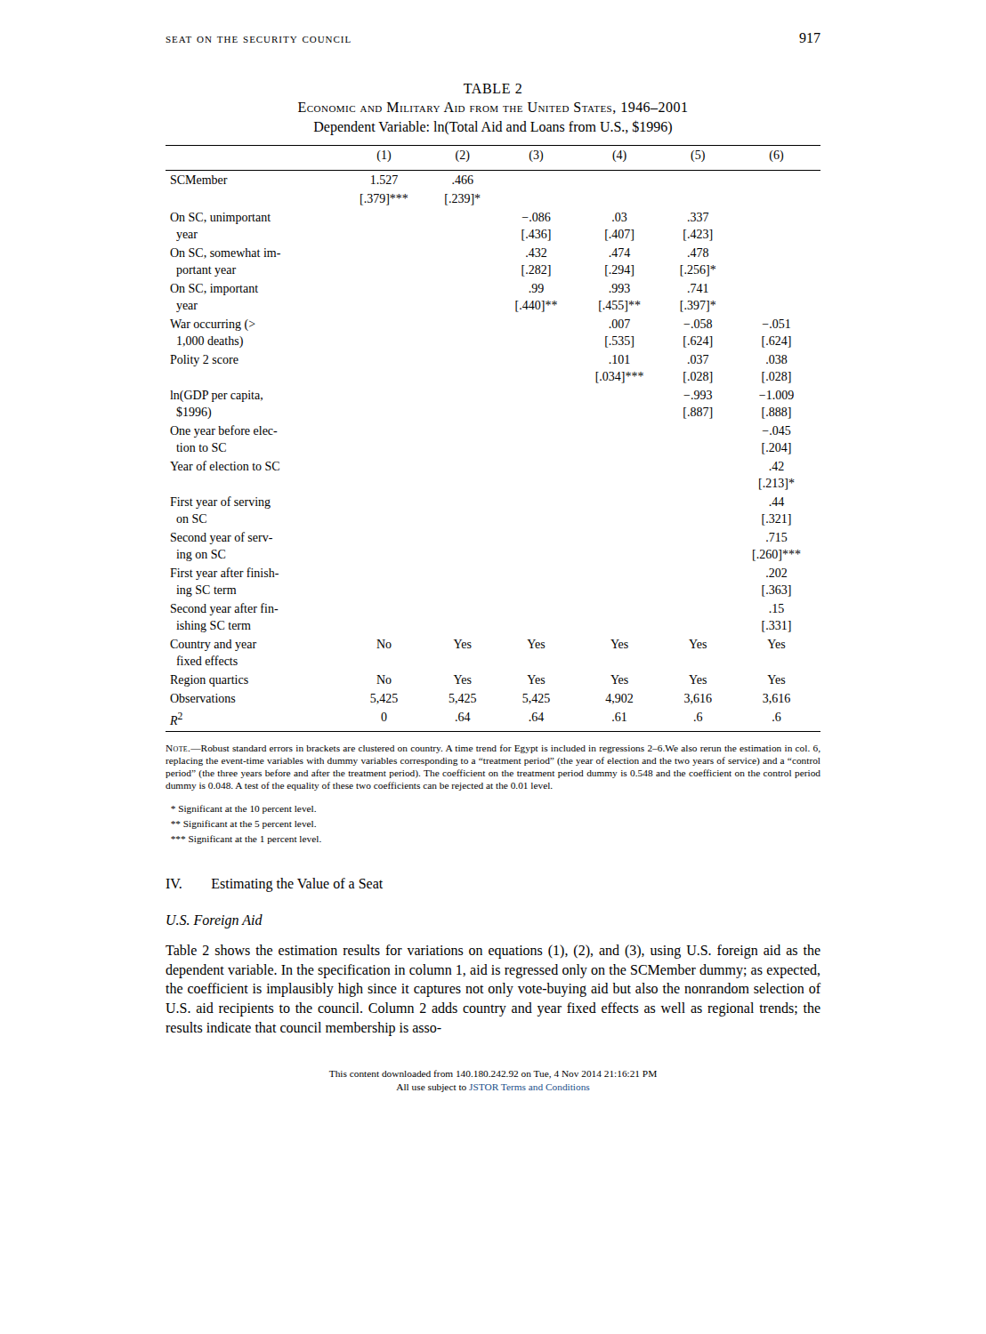seat on the security council 917
TABLE 2 Economic and Military Aid from the United States, 1946–2001 Dependent Variable: ln(Total Aid and Loans from U.S., $1996)
| | (1) | (2) | (3) | (4) | (5) | (6) |
| --- | --- | --- | --- | --- | --- | --- |
| SCMember | 1.527 | .466 | | | | |
| | [.379]*** | [.239]* | | | | |
| On SC, unimportant year | | | −.086 [.436] | .03 [.407] | .337 [.423] | |
| On SC, somewhat im- portant year | | | .432 [.282] | .474 [.294] | .478 [.256]* | |
| On SC, important year | | | .99 [.440]** | .993 [.455]** | .741 [.397]* | |
| War occurring (> 1,000 deaths) | | | | .007 [.535] | −.058 [.624] | −.051 [.624] |
| Polity 2 score | | | | .101 [.034]*** | .037 [.028] | .038 [.028] |
| ln(GDP per capita, $1996) | | | | | −.993 [.887] | −1.009 [.888] |
| One year before elec- tion to SC | | | | | | −.045 [.204] |
| Year of election to SC | | | | | | .42 [.213]* |
| First year of serving on SC | | | | | | .44 [.321] |
| Second year of serv- ing on SC | | | | | | .715 [.260]*** |
| First year after finish- ing SC term | | | | | | .202 [.363] |
| Second year after fin- ishing SC term | | | | | | .15 [.331] |
| Country and year fixed effects | No | Yes | Yes | Yes | Yes | Yes |
| Region quartics | No | Yes | Yes | Yes | Yes | Yes |
| Observations | 5,425 | 5,425 | 5,425 | 4,902 | 3,616 | 3,616 |
| R 2 | 0 | .64 | .64 | .61 | .6 | .6 |
Note.—Robust standard errors in brackets are clustered on country. A time trend for Egypt is included in regressions 2–6.We also rerun the estimation in col. 6, replacing the event-time variables with dummy variables corresponding to a “treatment period” (the year of election and the two years of service) and a “control period” (the three years before and after the treatment period). The coefficient on the treatment period dummy is 0.548 and the coefficient on the control period dummy is 0.048. A test of the equality of these two coefficients can be rejected at the 0.01 level.
* Significant at the 10 percent level.
** Significant at the 5 percent level.
*** Significant at the 1 percent level.
IV. Estimating the Value of a Seat
U.S. Foreign Aid
Table 2 shows the estimation results for variations on equations (1), (2), and (3), using U.S. foreign aid as the dependent variable. In the specification in column 1, aid is regressed only on the SCMember dummy; as expected, the coefficient is implausibly high since it captures not only vote-buying aid but also the nonrandom selection of U.S. aid recipients to the council. Column 2 adds country and year fixed effects as well as regional trends; the results indicate that council membership is asso-
This content downloaded from 140.180.242.92 on Tue, 4 Nov 2014 21:16:21 PM
All use subject to JSTOR Terms and Conditions